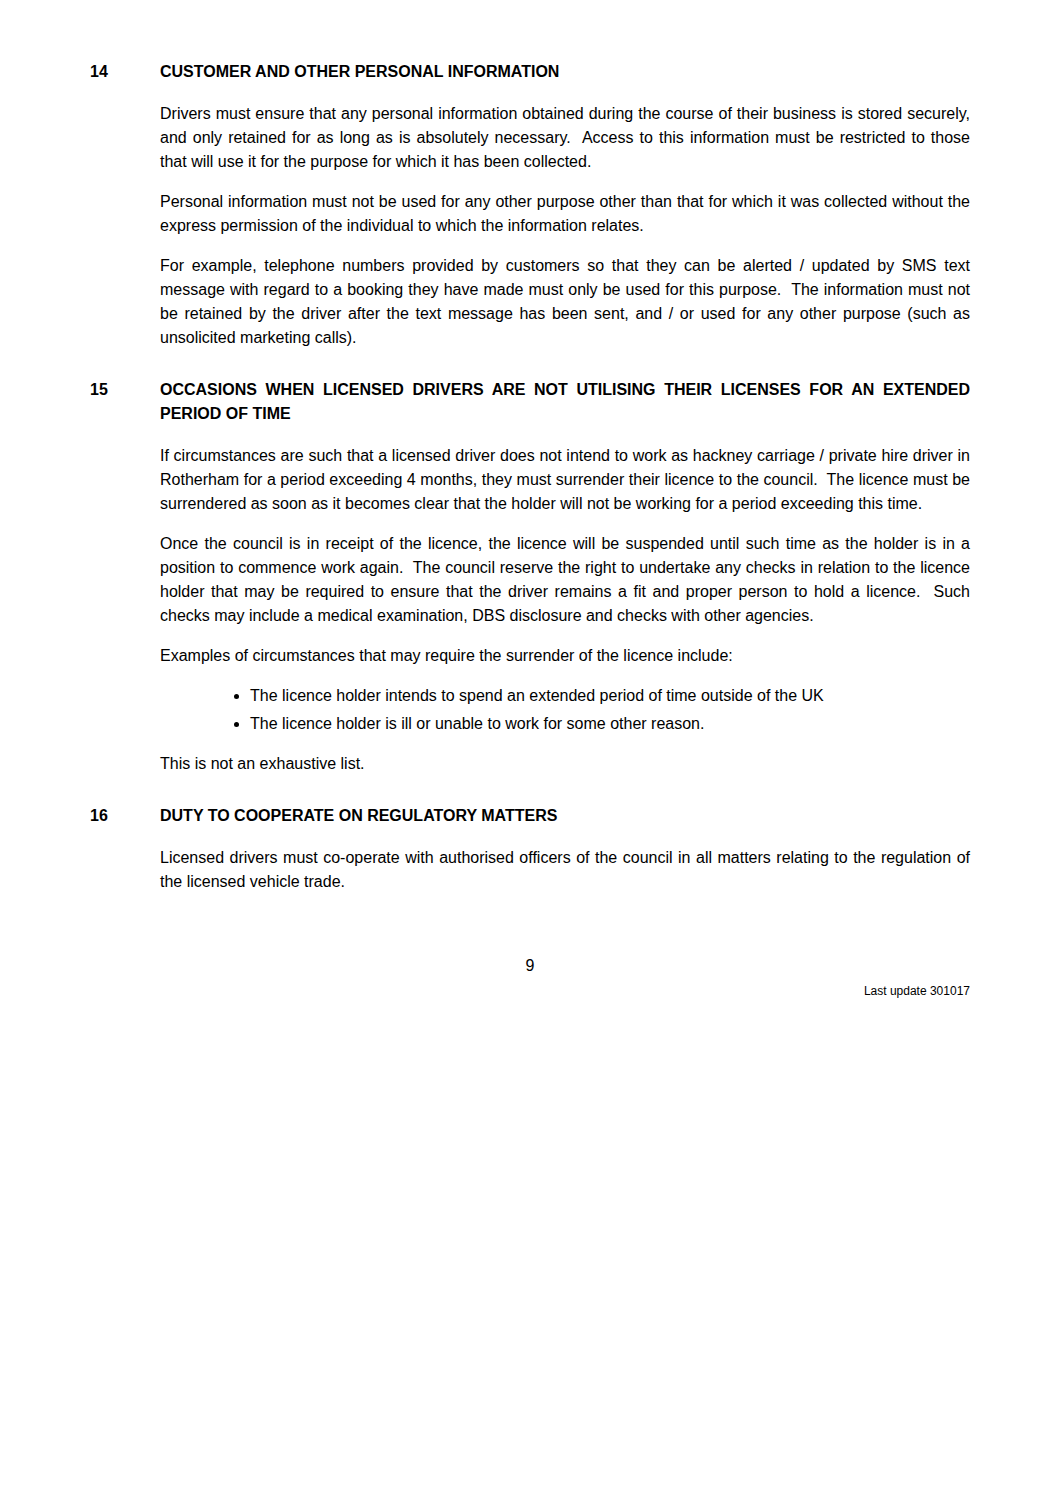14 Customer and other personal information
Drivers must ensure that any personal information obtained during the course of their business is stored securely, and only retained for as long as is absolutely necessary. Access to this information must be restricted to those that will use it for the purpose for which it has been collected.
Personal information must not be used for any other purpose other than that for which it was collected without the express permission of the individual to which the information relates.
For example, telephone numbers provided by customers so that they can be alerted / updated by SMS text message with regard to a booking they have made must only be used for this purpose. The information must not be retained by the driver after the text message has been sent, and / or used for any other purpose (such as unsolicited marketing calls).
15 Occasions when licensed drivers are not utilising their licenses for an extended period of time
If circumstances are such that a licensed driver does not intend to work as hackney carriage / private hire driver in Rotherham for a period exceeding 4 months, they must surrender their licence to the council. The licence must be surrendered as soon as it becomes clear that the holder will not be working for a period exceeding this time.
Once the council is in receipt of the licence, the licence will be suspended until such time as the holder is in a position to commence work again. The council reserve the right to undertake any checks in relation to the licence holder that may be required to ensure that the driver remains a fit and proper person to hold a licence. Such checks may include a medical examination, DBS disclosure and checks with other agencies.
Examples of circumstances that may require the surrender of the licence include:
The licence holder intends to spend an extended period of time outside of the UK
The licence holder is ill or unable to work for some other reason.
This is not an exhaustive list.
16 Duty to cooperate on regulatory matters
Licensed drivers must co-operate with authorised officers of the council in all matters relating to the regulation of the licensed vehicle trade.
9
Last update 301017